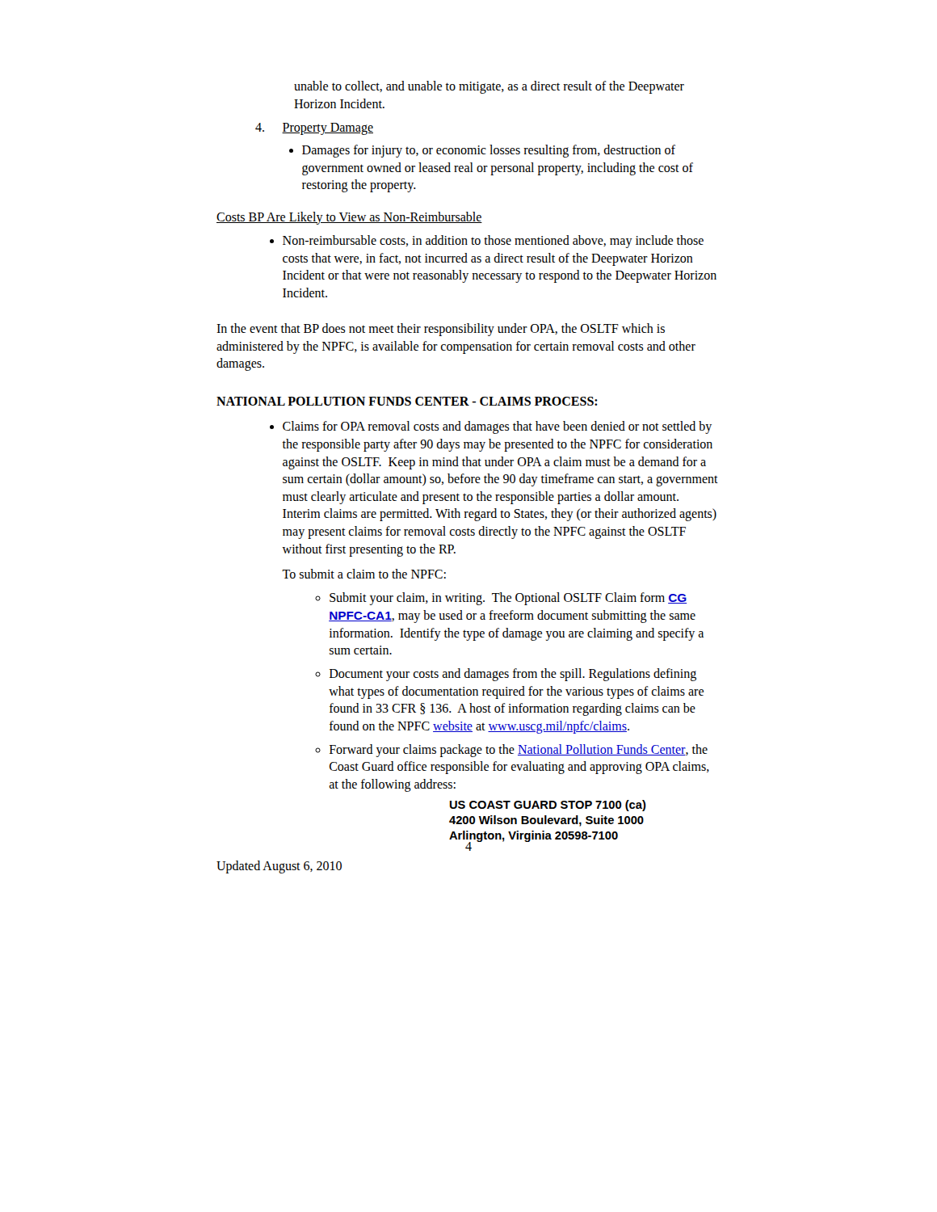unable to collect, and unable to mitigate, as a direct result of the Deepwater Horizon Incident.
4. Property Damage
Damages for injury to, or economic losses resulting from, destruction of government owned or leased real or personal property, including the cost of restoring the property.
Costs BP Are Likely to View as Non-Reimbursable
Non-reimbursable costs, in addition to those mentioned above, may include those costs that were, in fact, not incurred as a direct result of the Deepwater Horizon Incident or that were not reasonably necessary to respond to the Deepwater Horizon Incident.
In the event that BP does not meet their responsibility under OPA, the OSLTF which is administered by the NPFC, is available for compensation for certain removal costs and other damages.
NATIONAL POLLUTION FUNDS CENTER - CLAIMS PROCESS:
Claims for OPA removal costs and damages that have been denied or not settled by the responsible party after 90 days may be presented to the NPFC for consideration against the OSLTF. Keep in mind that under OPA a claim must be a demand for a sum certain (dollar amount) so, before the 90 day timeframe can start, a government must clearly articulate and present to the responsible parties a dollar amount. Interim claims are permitted. With regard to States, they (or their authorized agents) may present claims for removal costs directly to the NPFC against the OSLTF without first presenting to the RP.
To submit a claim to the NPFC:
Submit your claim, in writing. The Optional OSLTF Claim form CG NPFC-CA1, may be used or a freeform document submitting the same information. Identify the type of damage you are claiming and specify a sum certain.
Document your costs and damages from the spill. Regulations defining what types of documentation required for the various types of claims are found in 33 CFR § 136. A host of information regarding claims can be found on the NPFC website at www.uscg.mil/npfc/claims.
Forward your claims package to the National Pollution Funds Center, the Coast Guard office responsible for evaluating and approving OPA claims, at the following address:
US COAST GUARD STOP 7100 (ca)
4200 Wilson Boulevard, Suite 1000
Arlington, Virginia 20598-7100
4
Updated August 6, 2010